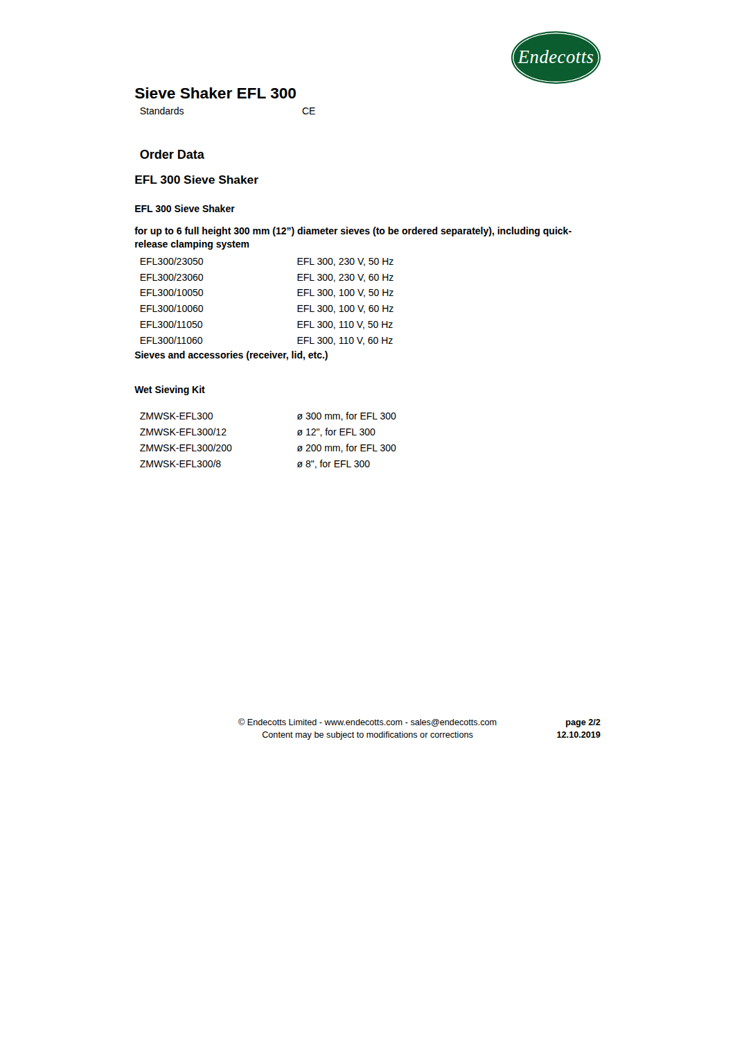Endecotts
Sieve Shaker EFL 300
Standards CE
Order Data
EFL 300 Sieve Shaker
EFL 300 Sieve Shaker
for up to 6 full height 300 mm (12”) diameter sieves (to be ordered separately), including quick-release clamping system
| EFL300/23050 | EFL 300, 230 V, 50 Hz |
| EFL300/23060 | EFL 300, 230 V, 60 Hz |
| EFL300/10050 | EFL 300, 100 V, 50 Hz |
| EFL300/10060 | EFL 300, 100 V, 60 Hz |
| EFL300/11050 | EFL 300, 110 V, 50 Hz |
| EFL300/11060 | EFL 300, 110 V, 60 Hz |
Sieves and accessories (receiver, lid, etc.)
Wet Sieving Kit
| ZMWSK-EFL300 | ø 300 mm, for EFL 300 |
| ZMWSK-EFL300/12 | ø 12", for EFL 300 |
| ZMWSK-EFL300/200 | ø 200 mm, for EFL 300 |
| ZMWSK-EFL300/8 | ø 8", for EFL 300 |
© Endecotts Limited - www.endecotts.com - sales@endecotts.com
Content may be subject to modifications or corrections
page 2/2
12.10.2019